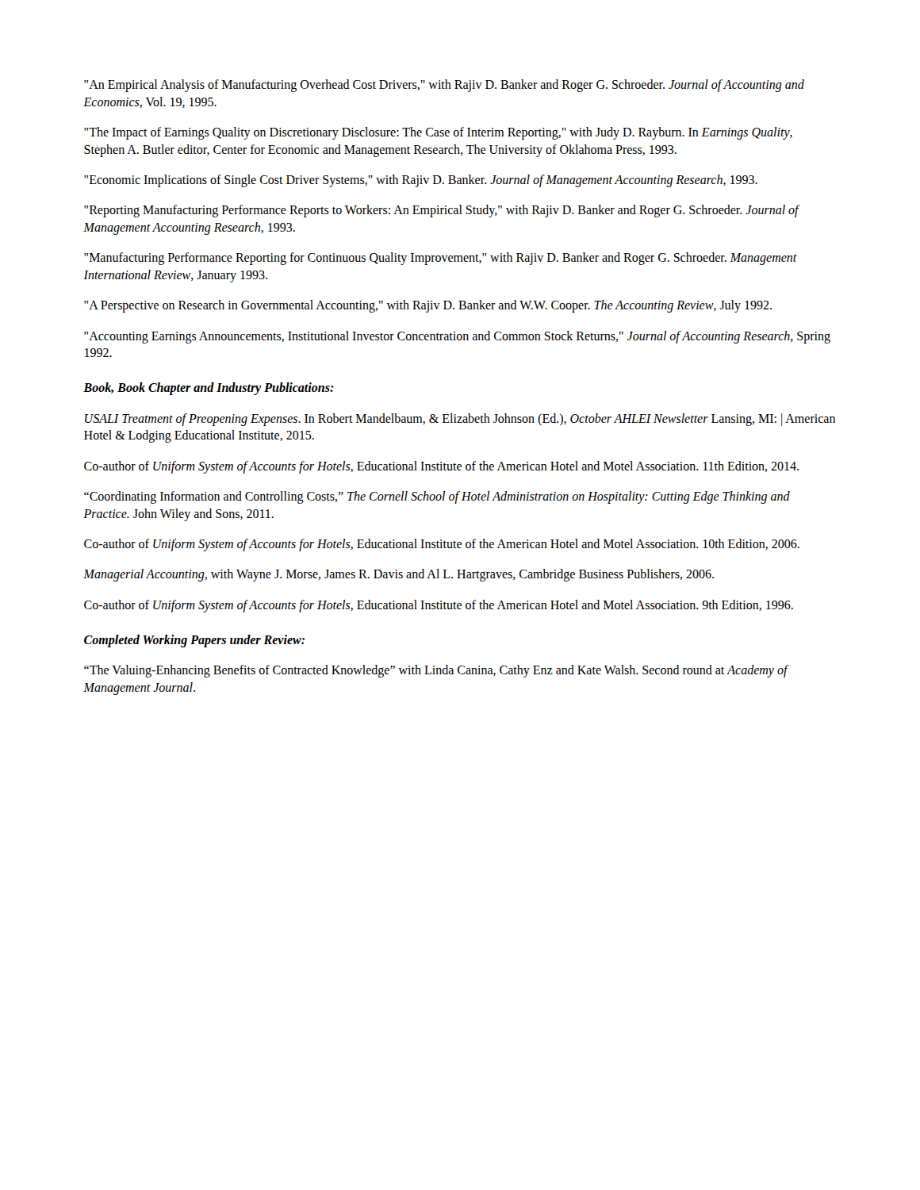"An Empirical Analysis of Manufacturing Overhead Cost Drivers," with Rajiv D. Banker and Roger G. Schroeder. Journal of Accounting and Economics, Vol. 19, 1995.
"The Impact of Earnings Quality on Discretionary Disclosure: The Case of Interim Reporting," with Judy D. Rayburn. In Earnings Quality, Stephen A. Butler editor, Center for Economic and Management Research, The University of Oklahoma Press, 1993.
"Economic Implications of Single Cost Driver Systems," with Rajiv D. Banker. Journal of Management Accounting Research, 1993.
"Reporting Manufacturing Performance Reports to Workers: An Empirical Study," with Rajiv D. Banker and Roger G. Schroeder. Journal of Management Accounting Research, 1993.
"Manufacturing Performance Reporting for Continuous Quality Improvement," with Rajiv D. Banker and Roger G. Schroeder. Management International Review, January 1993.
"A Perspective on Research in Governmental Accounting," with Rajiv D. Banker and W.W. Cooper. The Accounting Review, July 1992.
"Accounting Earnings Announcements, Institutional Investor Concentration and Common Stock Returns," Journal of Accounting Research, Spring 1992.
Book, Book Chapter and Industry Publications:
USALI Treatment of Preopening Expenses. In Robert Mandelbaum, & Elizabeth Johnson (Ed.), October AHLEI Newsletter Lansing, MI: | American Hotel & Lodging Educational Institute, 2015.
Co-author of Uniform System of Accounts for Hotels, Educational Institute of the American Hotel and Motel Association. 11th Edition, 2014.
“Coordinating Information and Controlling Costs,” The Cornell School of Hotel Administration on Hospitality: Cutting Edge Thinking and Practice. John Wiley and Sons, 2011.
Co-author of Uniform System of Accounts for Hotels, Educational Institute of the American Hotel and Motel Association. 10th Edition, 2006.
Managerial Accounting, with Wayne J. Morse, James R. Davis and Al L. Hartgraves, Cambridge Business Publishers, 2006.
Co-author of Uniform System of Accounts for Hotels, Educational Institute of the American Hotel and Motel Association. 9th Edition, 1996.
Completed Working Papers under Review:
“The Valuing-Enhancing Benefits of Contracted Knowledge” with Linda Canina, Cathy Enz and Kate Walsh. Second round at Academy of Management Journal.